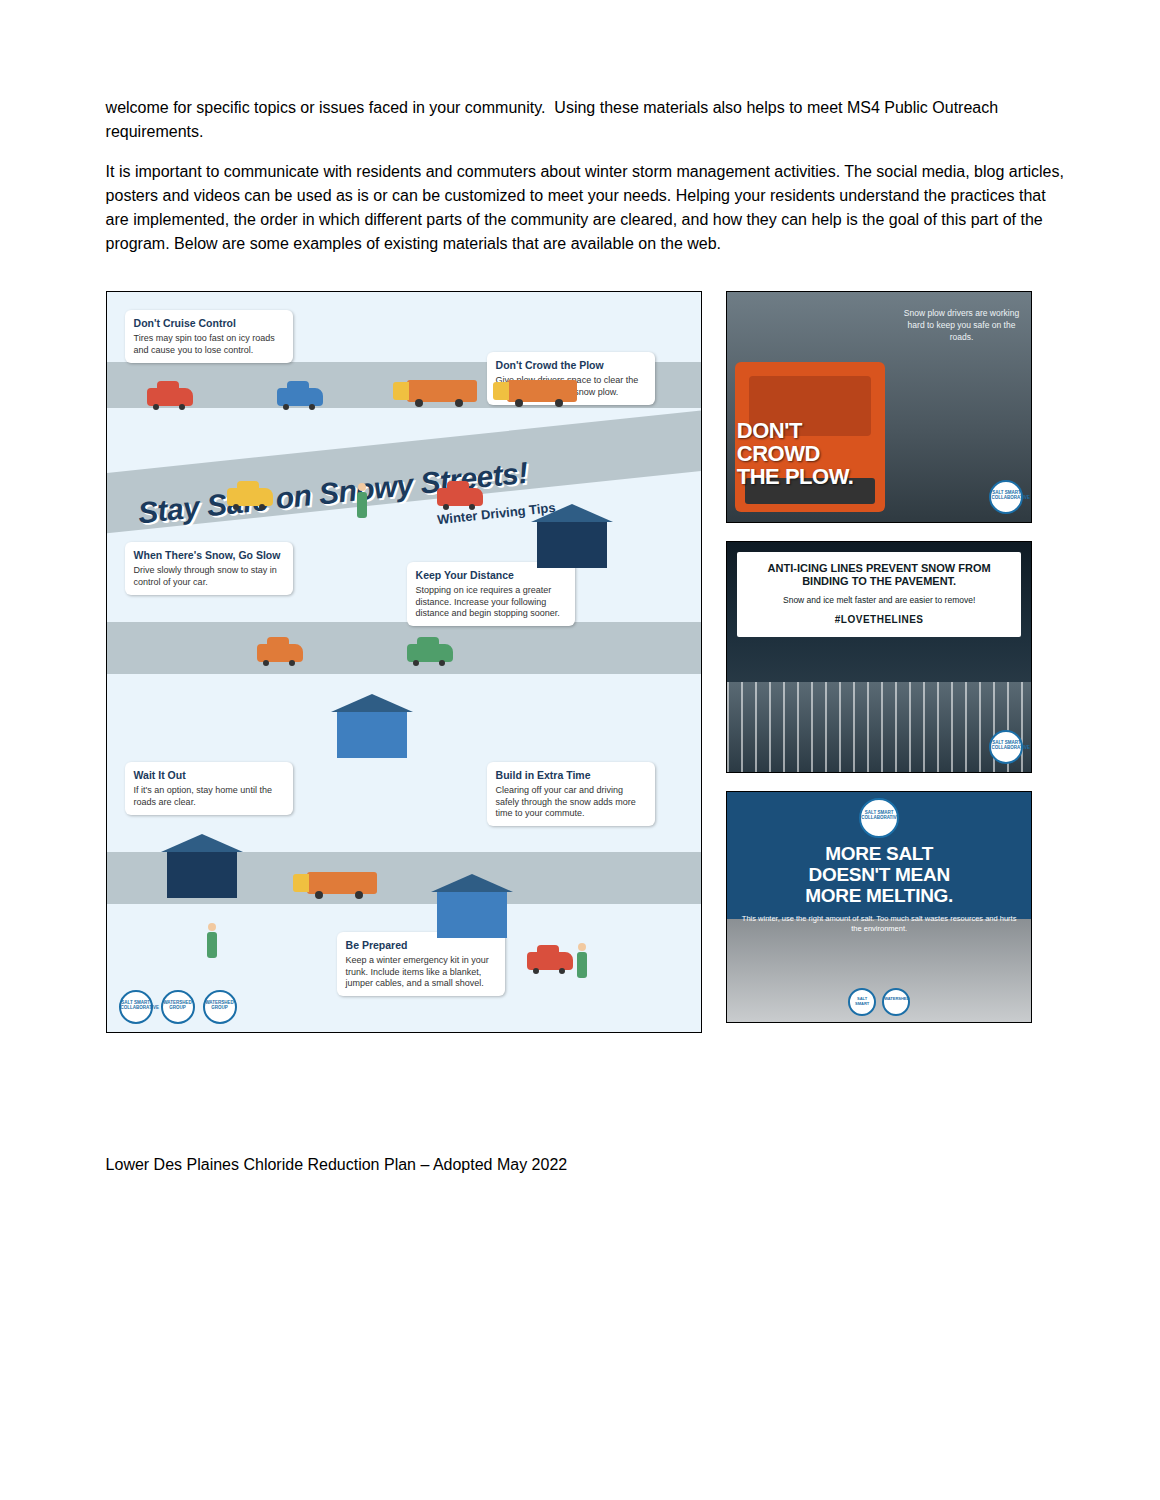welcome for specific topics or issues faced in your community. Using these materials also helps to meet MS4 Public Outreach requirements.
It is important to communicate with residents and commuters about winter storm management activities. The social media, blog articles, posters and videos can be used as is or can be customized to meet your needs. Helping your residents understand the practices that are implemented, the order in which different parts of the community are cleared, and how they can help is the goal of this part of the program. Below are some examples of existing materials that are available on the web.
Stay Safe on Snowy Streets!
Winter Driving Tips
Don't Cruise Control
Tires may spin too fast on icy roads and cause you to lose control.
Don't Crowd the Plow
Give plow drivers space to clear the road. Never pass a snow plow.
When There's Snow, Go Slow
Drive slowly through snow to stay in control of your car.
Keep Your Distance
Stopping on ice requires a greater distance. Increase your following distance and begin stopping sooner.
Wait It Out
If it's an option, stay home until the roads are clear.
Build in Extra Time
Clearing off your car and driving safely through the snow adds more time to your commute.
Be Prepared
Keep a winter emergency kit in your trunk. Include items like a blanket, jumper cables, and a small shovel.
SALT SMART COLLABORATIVE
WATERSHED GROUP
WATERSHED GROUP
Snow plow drivers are working hard to keep you safe on the roads.
DON'T
CROWD
THE PLOW.
SALT SMART COLLABORATIVE
ANTI-ICING LINES PREVENT SNOW FROM BINDING TO THE PAVEMENT.
Snow and ice melt faster and are easier to remove!
#LOVETHELINES
SALT SMART COLLABORATIVE
SALT SMART COLLABORATIVE
MORE SALT
DOESN'T MEAN
MORE MELTING.
This winter, use the right amount of salt. Too much salt wastes resources and hurts the environment.
SALT SMART
WATERSHED
Lower Des Plaines Chloride Reduction Plan – Adopted May 2022